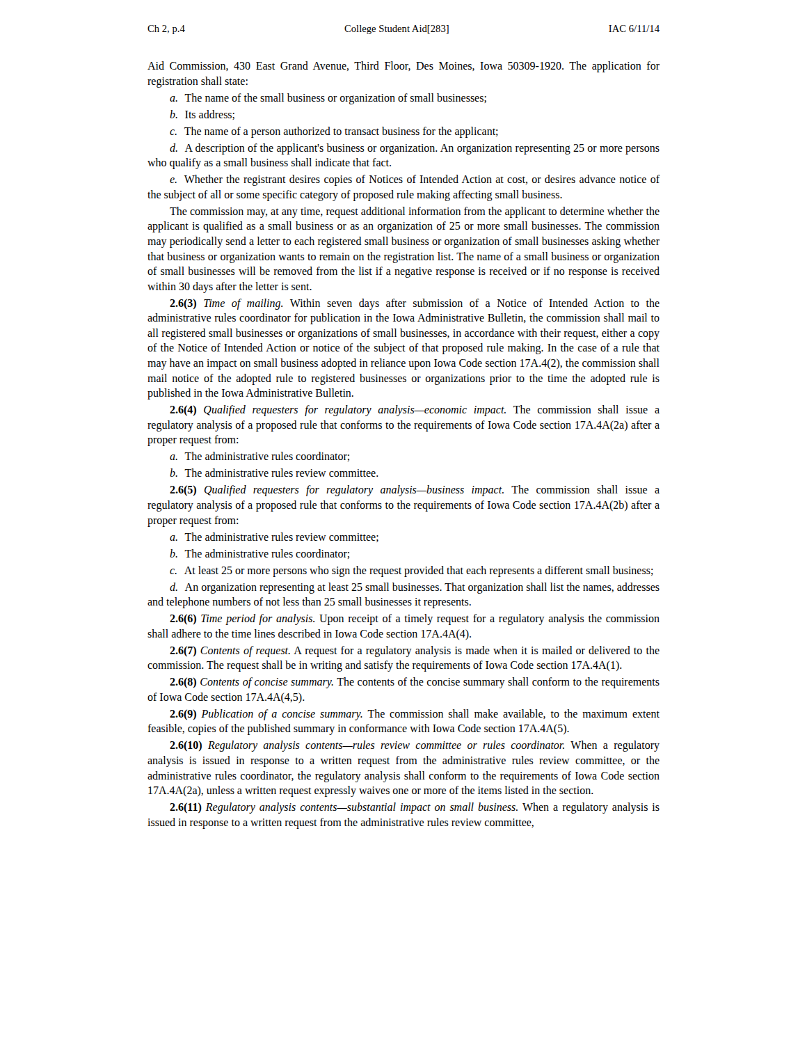Ch 2, p.4 College Student Aid[283] IAC 6/11/14
Aid Commission, 430 East Grand Avenue, Third Floor, Des Moines, Iowa 50309-1920. The application for registration shall state:
a. The name of the small business or organization of small businesses;
b. Its address;
c. The name of a person authorized to transact business for the applicant;
d. A description of the applicant's business or organization. An organization representing 25 or more persons who qualify as a small business shall indicate that fact.
e. Whether the registrant desires copies of Notices of Intended Action at cost, or desires advance notice of the subject of all or some specific category of proposed rule making affecting small business.
The commission may, at any time, request additional information from the applicant to determine whether the applicant is qualified as a small business or as an organization of 25 or more small businesses. The commission may periodically send a letter to each registered small business or organization of small businesses asking whether that business or organization wants to remain on the registration list. The name of a small business or organization of small businesses will be removed from the list if a negative response is received or if no response is received within 30 days after the letter is sent.
2.6(3) Time of mailing. Within seven days after submission of a Notice of Intended Action to the administrative rules coordinator for publication in the Iowa Administrative Bulletin, the commission shall mail to all registered small businesses or organizations of small businesses, in accordance with their request, either a copy of the Notice of Intended Action or notice of the subject of that proposed rule making. In the case of a rule that may have an impact on small business adopted in reliance upon Iowa Code section 17A.4(2), the commission shall mail notice of the adopted rule to registered businesses or organizations prior to the time the adopted rule is published in the Iowa Administrative Bulletin.
2.6(4) Qualified requesters for regulatory analysis—economic impact. The commission shall issue a regulatory analysis of a proposed rule that conforms to the requirements of Iowa Code section 17A.4A(2a) after a proper request from:
a. The administrative rules coordinator;
b. The administrative rules review committee.
2.6(5) Qualified requesters for regulatory analysis—business impact. The commission shall issue a regulatory analysis of a proposed rule that conforms to the requirements of Iowa Code section 17A.4A(2b) after a proper request from:
a. The administrative rules review committee;
b. The administrative rules coordinator;
c. At least 25 or more persons who sign the request provided that each represents a different small business;
d. An organization representing at least 25 small businesses. That organization shall list the names, addresses and telephone numbers of not less than 25 small businesses it represents.
2.6(6) Time period for analysis. Upon receipt of a timely request for a regulatory analysis the commission shall adhere to the time lines described in Iowa Code section 17A.4A(4).
2.6(7) Contents of request. A request for a regulatory analysis is made when it is mailed or delivered to the commission. The request shall be in writing and satisfy the requirements of Iowa Code section 17A.4A(1).
2.6(8) Contents of concise summary. The contents of the concise summary shall conform to the requirements of Iowa Code section 17A.4A(4,5).
2.6(9) Publication of a concise summary. The commission shall make available, to the maximum extent feasible, copies of the published summary in conformance with Iowa Code section 17A.4A(5).
2.6(10) Regulatory analysis contents—rules review committee or rules coordinator. When a regulatory analysis is issued in response to a written request from the administrative rules review committee, or the administrative rules coordinator, the regulatory analysis shall conform to the requirements of Iowa Code section 17A.4A(2a), unless a written request expressly waives one or more of the items listed in the section.
2.6(11) Regulatory analysis contents—substantial impact on small business. When a regulatory analysis is issued in response to a written request from the administrative rules review committee,